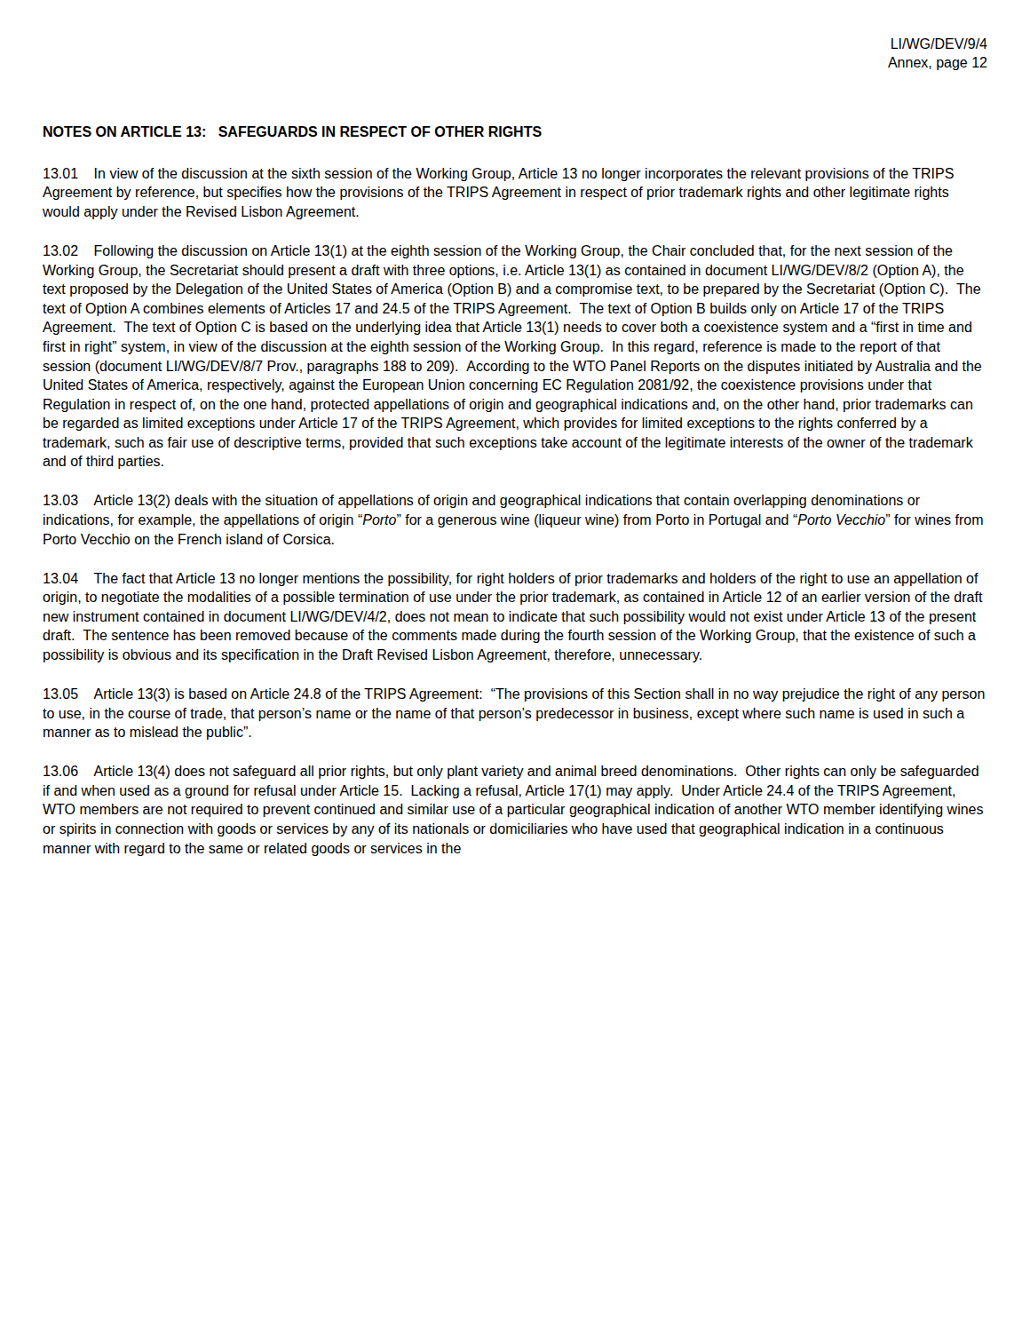LI/WG/DEV/9/4
Annex, page 12
NOTES ON ARTICLE 13: SAFEGUARDS IN RESPECT OF OTHER RIGHTS
13.01 In view of the discussion at the sixth session of the Working Group, Article 13 no longer incorporates the relevant provisions of the TRIPS Agreement by reference, but specifies how the provisions of the TRIPS Agreement in respect of prior trademark rights and other legitimate rights would apply under the Revised Lisbon Agreement.
13.02 Following the discussion on Article 13(1) at the eighth session of the Working Group, the Chair concluded that, for the next session of the Working Group, the Secretariat should present a draft with three options, i.e. Article 13(1) as contained in document LI/WG/DEV/8/2 (Option A), the text proposed by the Delegation of the United States of America (Option B) and a compromise text, to be prepared by the Secretariat (Option C). The text of Option A combines elements of Articles 17 and 24.5 of the TRIPS Agreement. The text of Option B builds only on Article 17 of the TRIPS Agreement. The text of Option C is based on the underlying idea that Article 13(1) needs to cover both a coexistence system and a “first in time and first in right” system, in view of the discussion at the eighth session of the Working Group. In this regard, reference is made to the report of that session (document LI/WG/DEV/8/7 Prov., paragraphs 188 to 209). According to the WTO Panel Reports on the disputes initiated by Australia and the United States of America, respectively, against the European Union concerning EC Regulation 2081/92, the coexistence provisions under that Regulation in respect of, on the one hand, protected appellations of origin and geographical indications and, on the other hand, prior trademarks can be regarded as limited exceptions under Article 17 of the TRIPS Agreement, which provides for limited exceptions to the rights conferred by a trademark, such as fair use of descriptive terms, provided that such exceptions take account of the legitimate interests of the owner of the trademark and of third parties.
13.03 Article 13(2) deals with the situation of appellations of origin and geographical indications that contain overlapping denominations or indications, for example, the appellations of origin “Porto” for a generous wine (liqueur wine) from Porto in Portugal and “Porto Vecchio” for wines from Porto Vecchio on the French island of Corsica.
13.04 The fact that Article 13 no longer mentions the possibility, for right holders of prior trademarks and holders of the right to use an appellation of origin, to negotiate the modalities of a possible termination of use under the prior trademark, as contained in Article 12 of an earlier version of the draft new instrument contained in document LI/WG/DEV/4/2, does not mean to indicate that such possibility would not exist under Article 13 of the present draft. The sentence has been removed because of the comments made during the fourth session of the Working Group, that the existence of such a possibility is obvious and its specification in the Draft Revised Lisbon Agreement, therefore, unnecessary.
13.05 Article 13(3) is based on Article 24.8 of the TRIPS Agreement: “The provisions of this Section shall in no way prejudice the right of any person to use, in the course of trade, that person’s name or the name of that person’s predecessor in business, except where such name is used in such a manner as to mislead the public”.
13.06 Article 13(4) does not safeguard all prior rights, but only plant variety and animal breed denominations. Other rights can only be safeguarded if and when used as a ground for refusal under Article 15. Lacking a refusal, Article 17(1) may apply. Under Article 24.4 of the TRIPS Agreement, WTO members are not required to prevent continued and similar use of a particular geographical indication of another WTO member identifying wines or spirits in connection with goods or services by any of its nationals or domiciliaries who have used that geographical indication in a continuous manner with regard to the same or related goods or services in the